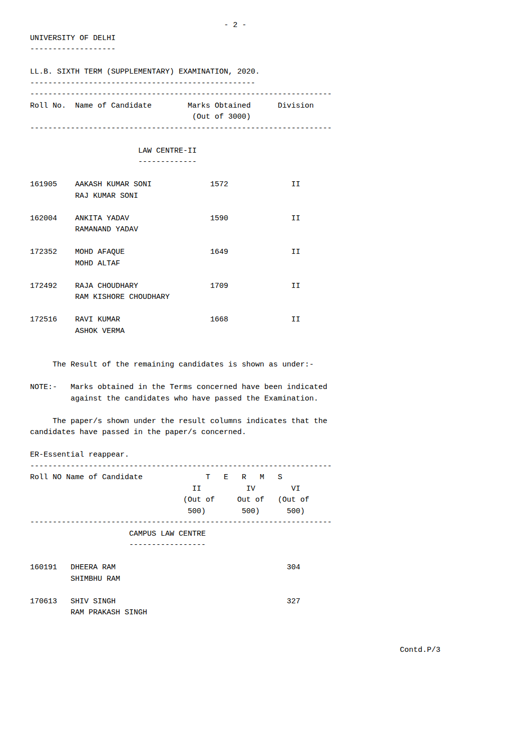- 2 -
UNIVERSITY OF DELHI
-------------------

LL.B. SIXTH TERM (SUPPLEMENTARY) EXAMINATION, 2020.
--------------------------------------------------
-------------------------------------------------------------------
Roll No.  Name of Candidate        Marks Obtained      Division
                                    (Out of 3000)
-------------------------------------------------------------------

                        LAW CENTRE-II
                        -------------

161905    AAKASH KUMAR SONI             1572              II
          RAJ KUMAR SONI

162004    ANKITA YADAV                  1590              II
          RAMANAND YADAV

172352    MOHD AFAQUE                   1649              II
          MOHD ALTAF

172492    RAJA CHOUDHARY                1709              II
          RAM KISHORE CHOUDHARY

172516    RAVI KUMAR                    1668              II
          ASHOK VERMA


     The Result of the remaining candidates is shown as under:-

NOTE:-   Marks obtained in the Terms concerned have been indicated
         against the candidates who have passed the Examination.

     The paper/s shown under the result columns indicates that the
candidates have passed in the paper/s concerned.

ER-Essential reappear.
-------------------------------------------------------------------
Roll NO Name of Candidate              T   E   R   M   S
                                    II          IV        VI
                                  (Out of     Out of   (Out of
                                   500)        500)      500)
-------------------------------------------------------------------
                      CAMPUS LAW CENTRE
                      -----------------

160191   DHEERA RAM                                      304
         SHIMBHU RAM

170613   SHIV SINGH                                      327
         RAM PRAKASH SINGH
Contd.P/3